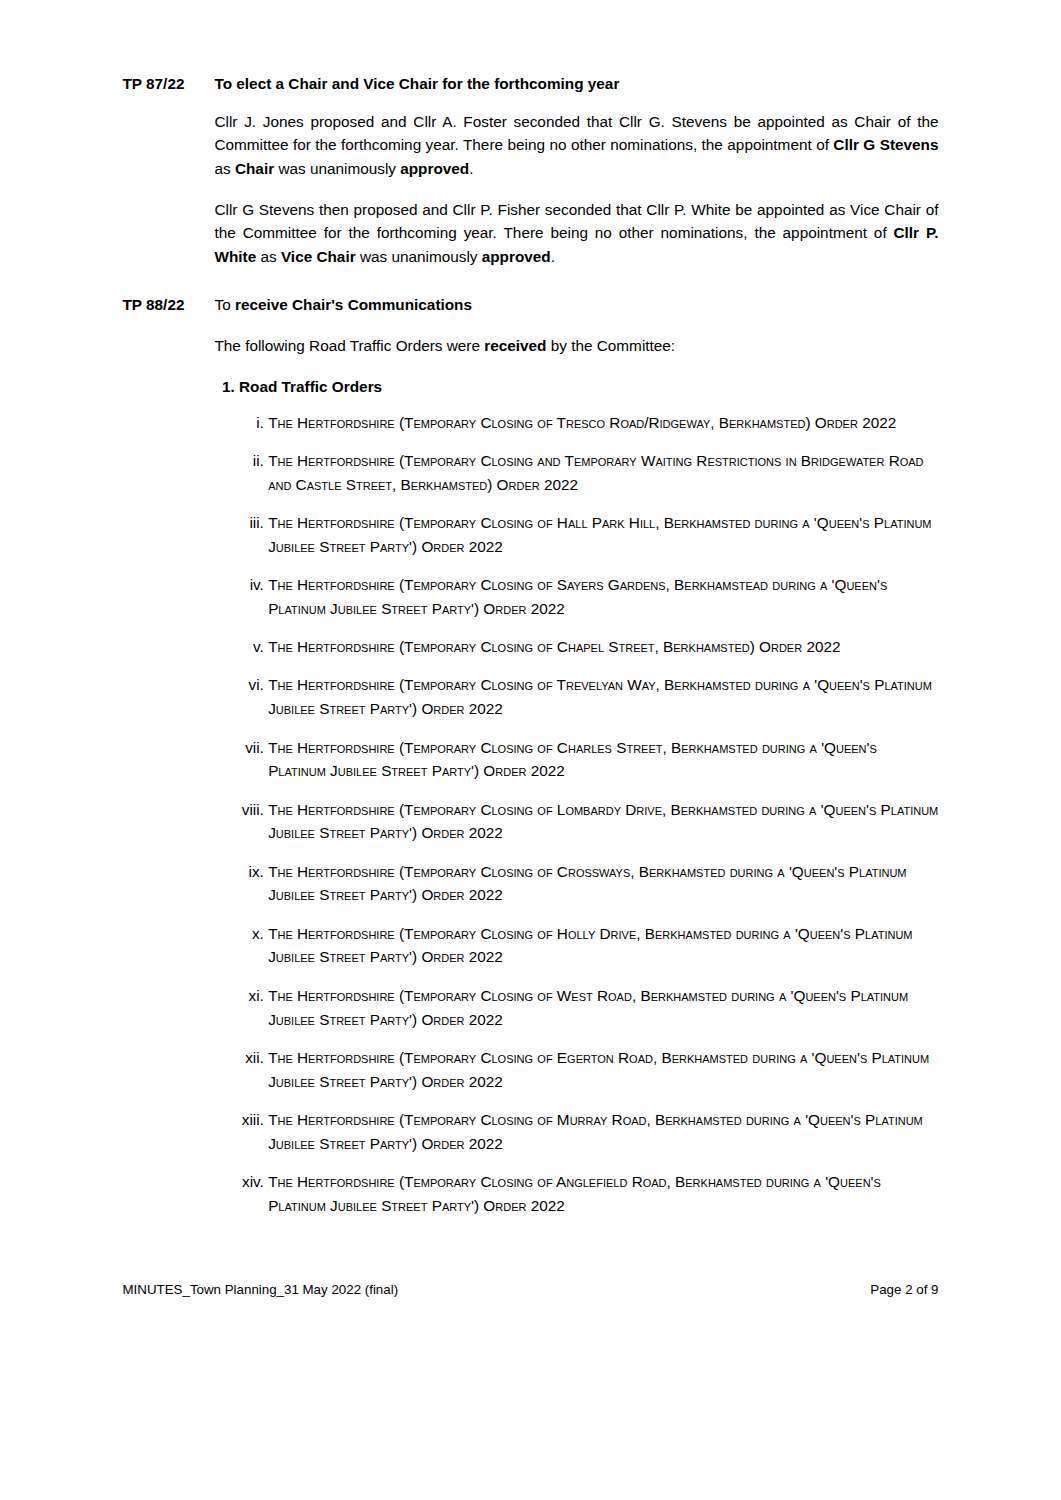TP 87/22
To elect a Chair and Vice Chair for the forthcoming year
Cllr J. Jones proposed and Cllr A. Foster seconded that Cllr G. Stevens be appointed as Chair of the Committee for the forthcoming year. There being no other nominations, the appointment of Cllr G Stevens as Chair was unanimously approved.
Cllr G Stevens then proposed and Cllr P. Fisher seconded that Cllr P. White be appointed as Vice Chair of the Committee for the forthcoming year. There being no other nominations, the appointment of Cllr P. White as Vice Chair was unanimously approved.
TP 88/22
To receive Chair's Communications
The following Road Traffic Orders were received by the Committee:
Road Traffic Orders
The Hertfordshire (Temporary Closing of Tresco Road/Ridgeway, Berkhamsted) Order 2022
The Hertfordshire (Temporary Closing and Temporary Waiting Restrictions in Bridgewater Road and Castle Street, Berkhamsted) Order 2022
The Hertfordshire (Temporary Closing of Hall Park Hill, Berkhamsted during a 'Queen's Platinum Jubilee Street Party') Order 2022
The Hertfordshire (Temporary Closing of Sayers Gardens, Berkhamstead during a 'Queen's Platinum Jubilee Street Party') Order 2022
The Hertfordshire (Temporary Closing of Chapel Street, Berkhamsted) Order 2022
The Hertfordshire (Temporary Closing of Trevelyan Way, Berkhamsted during a 'Queen's Platinum Jubilee Street Party') Order 2022
The Hertfordshire (Temporary Closing of Charles Street, Berkhamsted during a 'Queen's Platinum Jubilee Street Party') Order 2022
The Hertfordshire (Temporary Closing of Lombardy Drive, Berkhamsted during a 'Queen's Platinum Jubilee Street Party') Order 2022
The Hertfordshire (Temporary Closing of Crossways, Berkhamsted during a 'Queen's Platinum Jubilee Street Party') Order 2022
The Hertfordshire (Temporary Closing of Holly Drive, Berkhamsted during a 'Queen's Platinum Jubilee Street Party') Order 2022
The Hertfordshire (Temporary Closing of West Road, Berkhamsted during a 'Queen's Platinum Jubilee Street Party') Order 2022
The Hertfordshire (Temporary Closing of Egerton Road, Berkhamsted during a 'Queen's Platinum Jubilee Street Party') Order 2022
The Hertfordshire (Temporary Closing of Murray Road, Berkhamsted during a 'Queen's Platinum Jubilee Street Party') Order 2022
The Hertfordshire (Temporary Closing of Anglefield Road, Berkhamsted during a 'Queen's Platinum Jubilee Street Party') Order 2022
MINUTES_Town Planning_31 May 2022 (final) Page 2 of 9